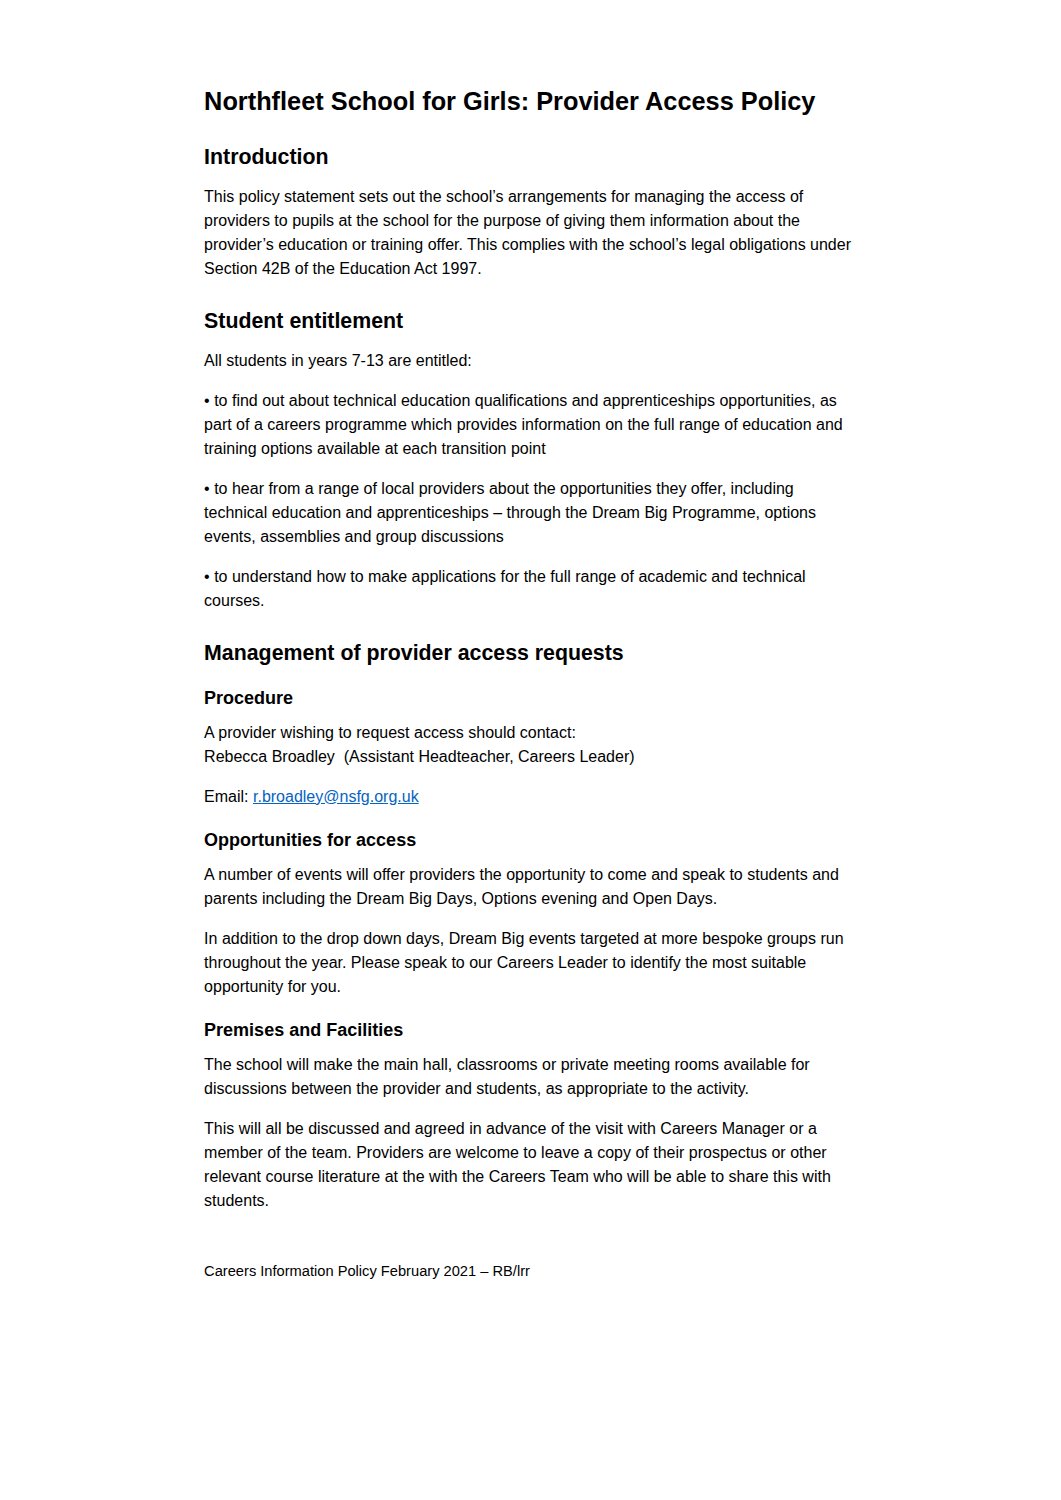Northfleet School for Girls: Provider Access Policy
Introduction
This policy statement sets out the school’s arrangements for managing the access of providers to pupils at the school for the purpose of giving them information about the provider’s education or training offer. This complies with the school’s legal obligations under Section 42B of the Education Act 1997.
Student entitlement
All students in years 7-13 are entitled:
• to find out about technical education qualifications and apprenticeships opportunities, as part of a careers programme which provides information on the full range of education and training options available at each transition point
• to hear from a range of local providers about the opportunities they offer, including technical education and apprenticeships – through the Dream Big Programme, options events, assemblies and group discussions
• to understand how to make applications for the full range of academic and technical courses.
Management of provider access requests
Procedure
A provider wishing to request access should contact:
Rebecca Broadley (Assistant Headteacher, Careers Leader)
Email: r.broadley@nsfg.org.uk
Opportunities for access
A number of events will offer providers the opportunity to come and speak to students and parents including the Dream Big Days, Options evening and Open Days.
In addition to the drop down days, Dream Big events targeted at more bespoke groups run throughout the year. Please speak to our Careers Leader to identify the most suitable opportunity for you.
Premises and Facilities
The school will make the main hall, classrooms or private meeting rooms available for discussions between the provider and students, as appropriate to the activity.
This will all be discussed and agreed in advance of the visit with Careers Manager or a member of the team. Providers are welcome to leave a copy of their prospectus or other relevant course literature at the with the Careers Team who will be able to share this with students.
Careers Information Policy February 2021 – RB/lrr